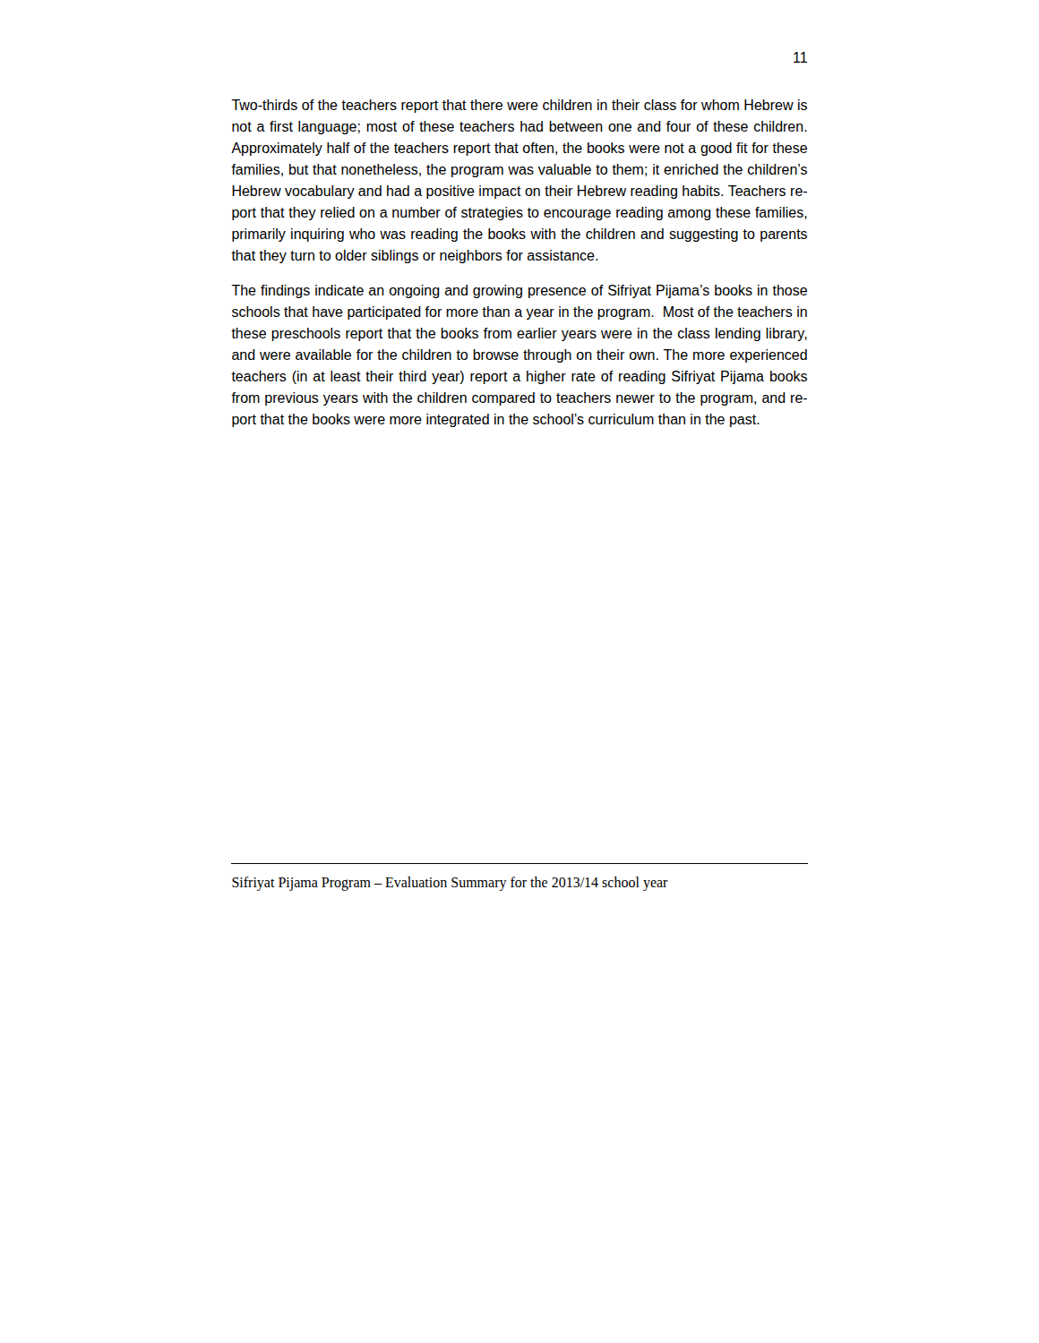11
Two-thirds of the teachers report that there were children in their class for whom Hebrew is not a first language; most of these teachers had between one and four of these children. Approximately half of the teachers report that often, the books were not a good fit for these families, but that nonetheless, the program was valuable to them; it enriched the children’s Hebrew vocabulary and had a positive impact on their Hebrew reading habits. Teachers report that they relied on a number of strategies to encourage reading among these families, primarily inquiring who was reading the books with the children and suggesting to parents that they turn to older siblings or neighbors for assistance.
The findings indicate an ongoing and growing presence of Sifriyat Pijama’s books in those schools that have participated for more than a year in the program. Most of the teachers in these preschools report that the books from earlier years were in the class lending library, and were available for the children to browse through on their own. The more experienced teachers (in at least their third year) report a higher rate of reading Sifriyat Pijama books from previous years with the children compared to teachers newer to the program, and report that the books were more integrated in the school’s curriculum than in the past.
Sifriyat Pijama Program – Evaluation Summary for the 2013/14 school year